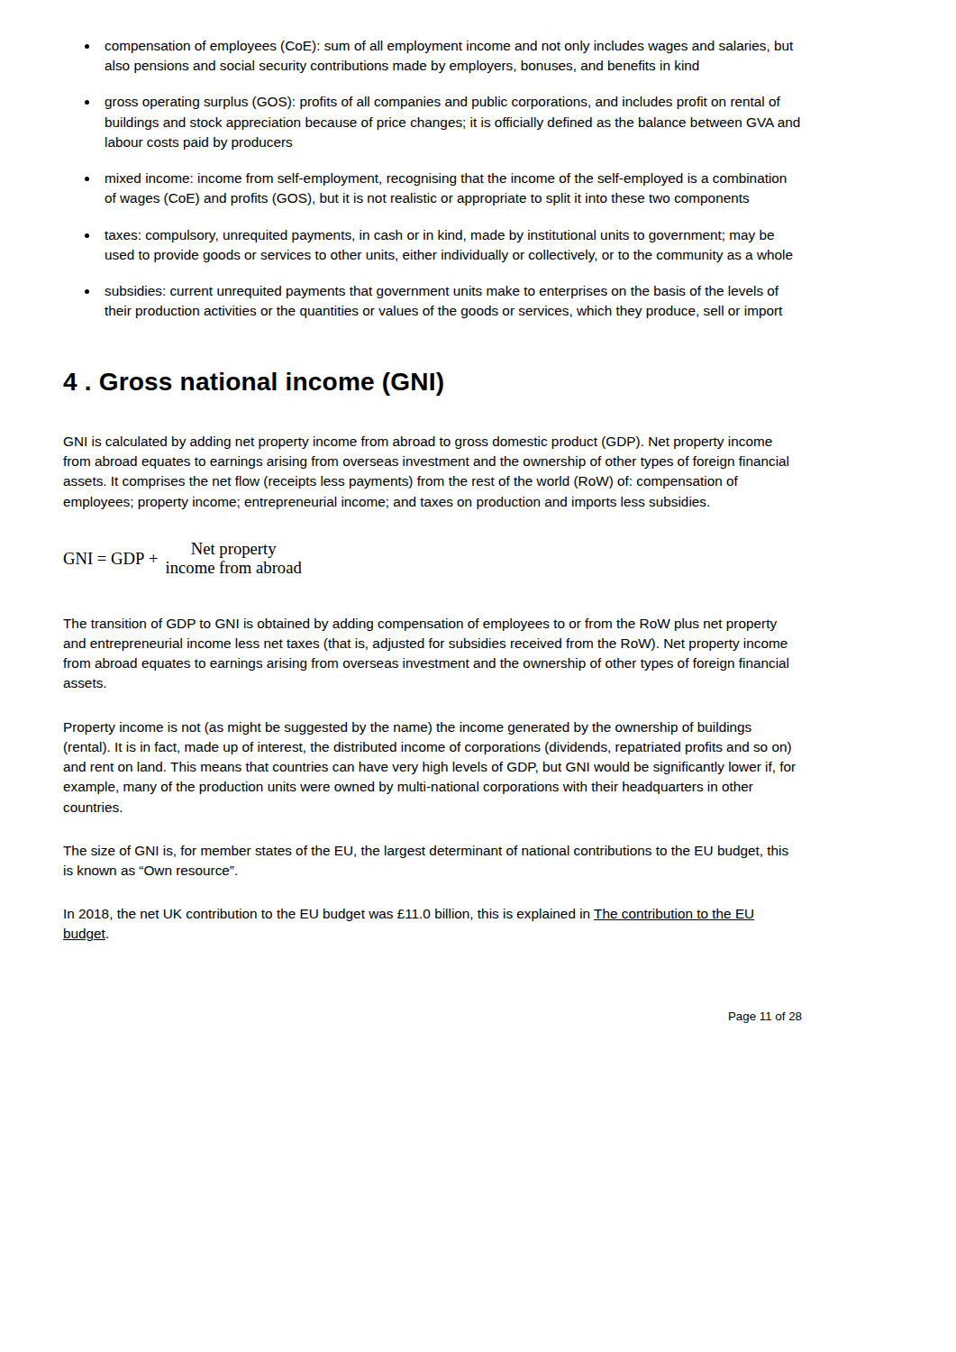compensation of employees (CoE): sum of all employment income and not only includes wages and salaries, but also pensions and social security contributions made by employers, bonuses, and benefits in kind
gross operating surplus (GOS): profits of all companies and public corporations, and includes profit on rental of buildings and stock appreciation because of price changes; it is officially defined as the balance between GVA and labour costs paid by producers
mixed income: income from self-employment, recognising that the income of the self-employed is a combination of wages (CoE) and profits (GOS), but it is not realistic or appropriate to split it into these two components
taxes: compulsory, unrequited payments, in cash or in kind, made by institutional units to government; may be used to provide goods or services to other units, either individually or collectively, or to the community as a whole
subsidies: current unrequited payments that government units make to enterprises on the basis of the levels of their production activities or the quantities or values of the goods or services, which they produce, sell or import
4 . Gross national income (GNI)
GNI is calculated by adding net property income from abroad to gross domestic product (GDP). Net property income from abroad equates to earnings arising from overseas investment and the ownership of other types of foreign financial assets. It comprises the net flow (receipts less payments) from the rest of the world (RoW) of: compensation of employees; property income; entrepreneurial income; and taxes on production and imports less subsidies.
| GNI = GDP + | Net property income from abroad |
The transition of GDP to GNI is obtained by adding compensation of employees to or from the RoW plus net property and entrepreneurial income less net taxes (that is, adjusted for subsidies received from the RoW). Net property income from abroad equates to earnings arising from overseas investment and the ownership of other types of foreign financial assets.
Property income is not (as might be suggested by the name) the income generated by the ownership of buildings (rental). It is in fact, made up of interest, the distributed income of corporations (dividends, repatriated profits and so on) and rent on land. This means that countries can have very high levels of GDP, but GNI would be significantly lower if, for example, many of the production units were owned by multi-national corporations with their headquarters in other countries.
The size of GNI is, for member states of the EU, the largest determinant of national contributions to the EU budget, this is known as “Own resource”.
In 2018, the net UK contribution to the EU budget was £11.0 billion, this is explained in The contribution to the EU budget.
Page 11 of 28